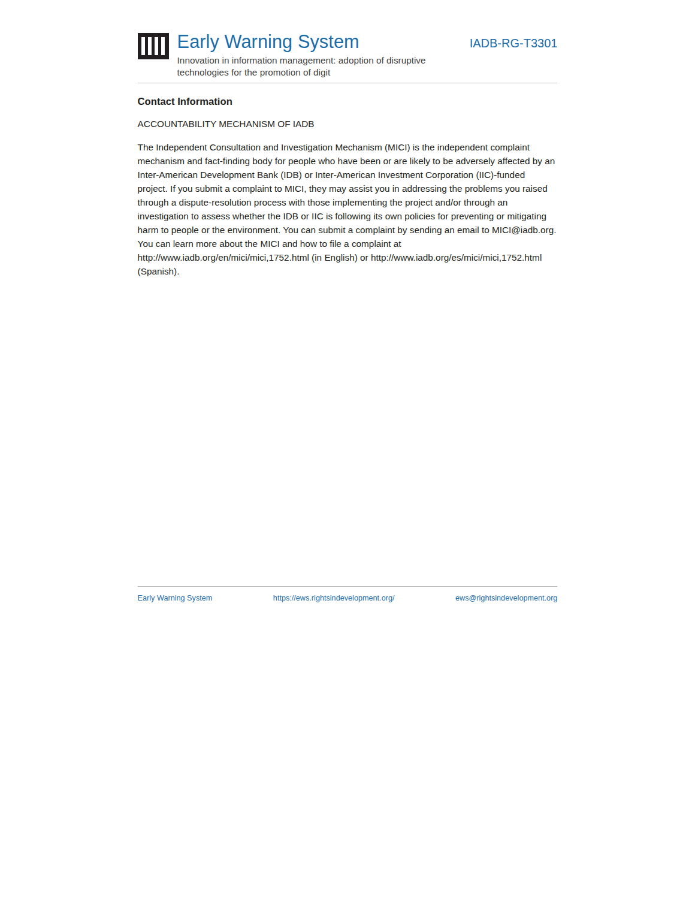Early Warning System
Innovation in information management: adoption of disruptive technologies for the promotion of digit
IADB-RG-T3301
Contact Information
ACCOUNTABILITY MECHANISM OF IADB
The Independent Consultation and Investigation Mechanism (MICI) is the independent complaint mechanism and fact-finding body for people who have been or are likely to be adversely affected by an Inter-American Development Bank (IDB) or Inter-American Investment Corporation (IIC)-funded project. If you submit a complaint to MICI, they may assist you in addressing the problems you raised through a dispute-resolution process with those implementing the project and/or through an investigation to assess whether the IDB or IIC is following its own policies for preventing or mitigating harm to people or the environment. You can submit a complaint by sending an email to MICI@iadb.org. You can learn more about the MICI and how to file a complaint at http://www.iadb.org/en/mici/mici,1752.html (in English) or http://www.iadb.org/es/mici/mici,1752.html (Spanish).
Early Warning System
https://ews.rightsindevelopment.org/
ews@rightsindevelopment.org